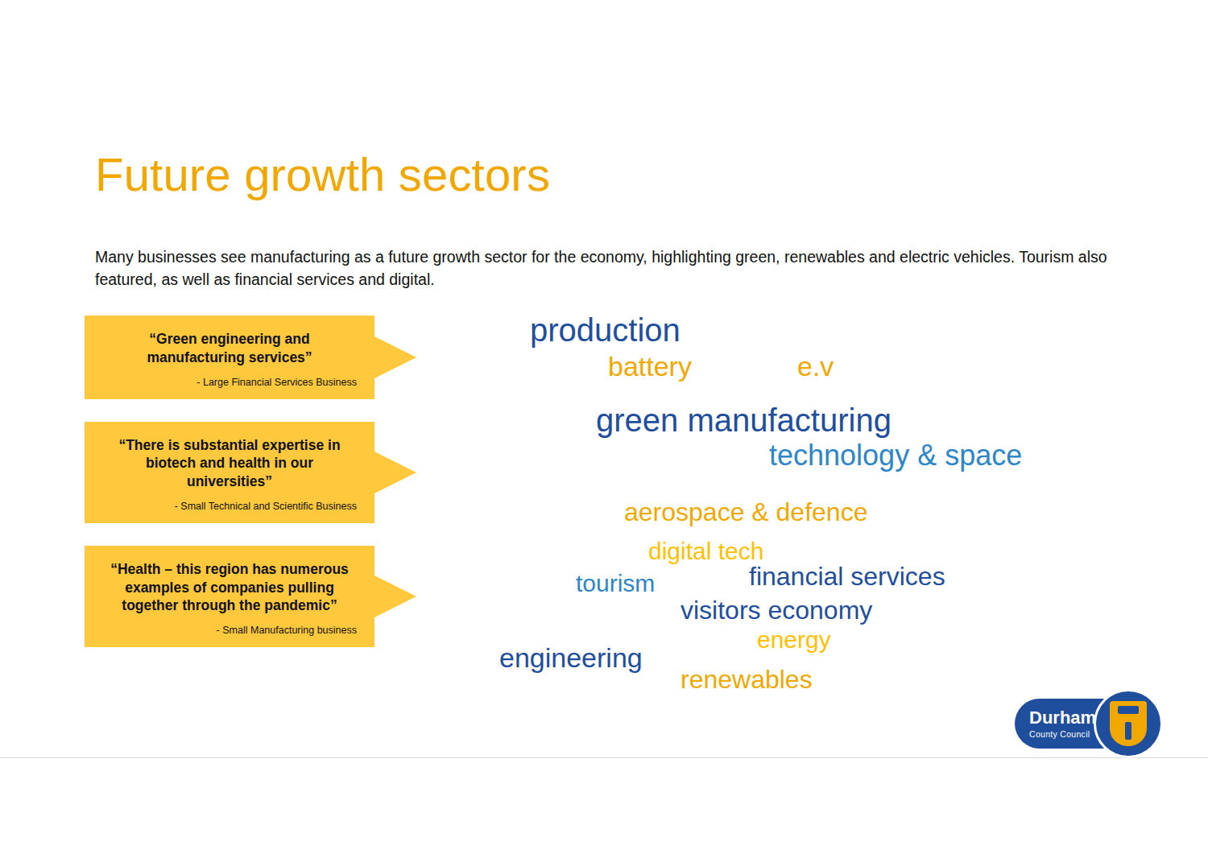Future growth sectors
Many businesses see manufacturing as a future growth sector for the economy, highlighting green, renewables and electric vehicles. Tourism also featured, as well as financial services and digital.
“Green engineering and manufacturing services”
- Large Financial Services Business
“There is substantial expertise in biotech and health in our universities”
- Small Technical and Scientific Business
“Health – this region has numerous examples of companies pulling together through the pandemic”
- Small Manufacturing business
production battery e.v green manufacturing technology & space aerospace & defence digital tech tourism financial services visitors economy energy engineering renewables
Durham
County Council